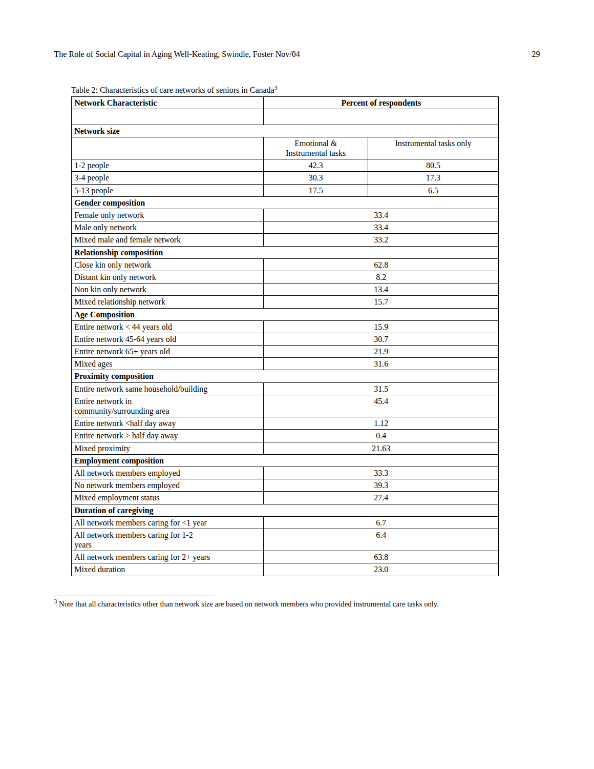The Role of Social Capital in Aging Well-Keating, Swindle, Foster Nov/04
29
Table 2: Characteristics of care networks of seniors in Canada3
| Network Characteristic | Percent of respondents |
| --- | --- |
| Network size |
| | Emotional & Instrumental tasks | Instrumental tasks only |
| 1-2 people | 42.3 | 80.5 |
| 3-4 people | 30.3 | 17.3 |
| 5-13 people | 17.5 | 6.5 |
| Gender composition |
| Female only network | 33.4 |
| Male only network | 33.4 |
| Mixed male and female network | 33.2 |
| Relationship composition |
| Close kin only network | 62.8 |
| Distant kin only network | 8.2 |
| Non kin only network | 13.4 |
| Mixed relationship network | 15.7 |
| Age Composition |
| Entire network < 44 years old | 15.9 |
| Entire network 45-64 years old | 30.7 |
| Entire network 65+ years old | 21.9 |
| Mixed ages | 31.6 |
| Proximity composition |
| Entire network same household/building | 31.5 |
| Entire network in community/surrounding area | 45.4 |
| Entire network <half day away | 1.12 |
| Entire network > half day away | 0.4 |
| Mixed proximity | 21.63 |
| Employment composition |
| All network members employed | 33.3 |
| No network members employed | 39.3 |
| Mixed employment status | 27.4 |
| Duration of caregiving |
| All network members caring for <1 year | 6.7 |
| All network members caring for 1-2 years | 6.4 |
| All network members caring for 2+ years | 63.8 |
| Mixed duration | 23.0 |
3 Note that all characteristics other than network size are based on network members who provided instrumental care tasks only.